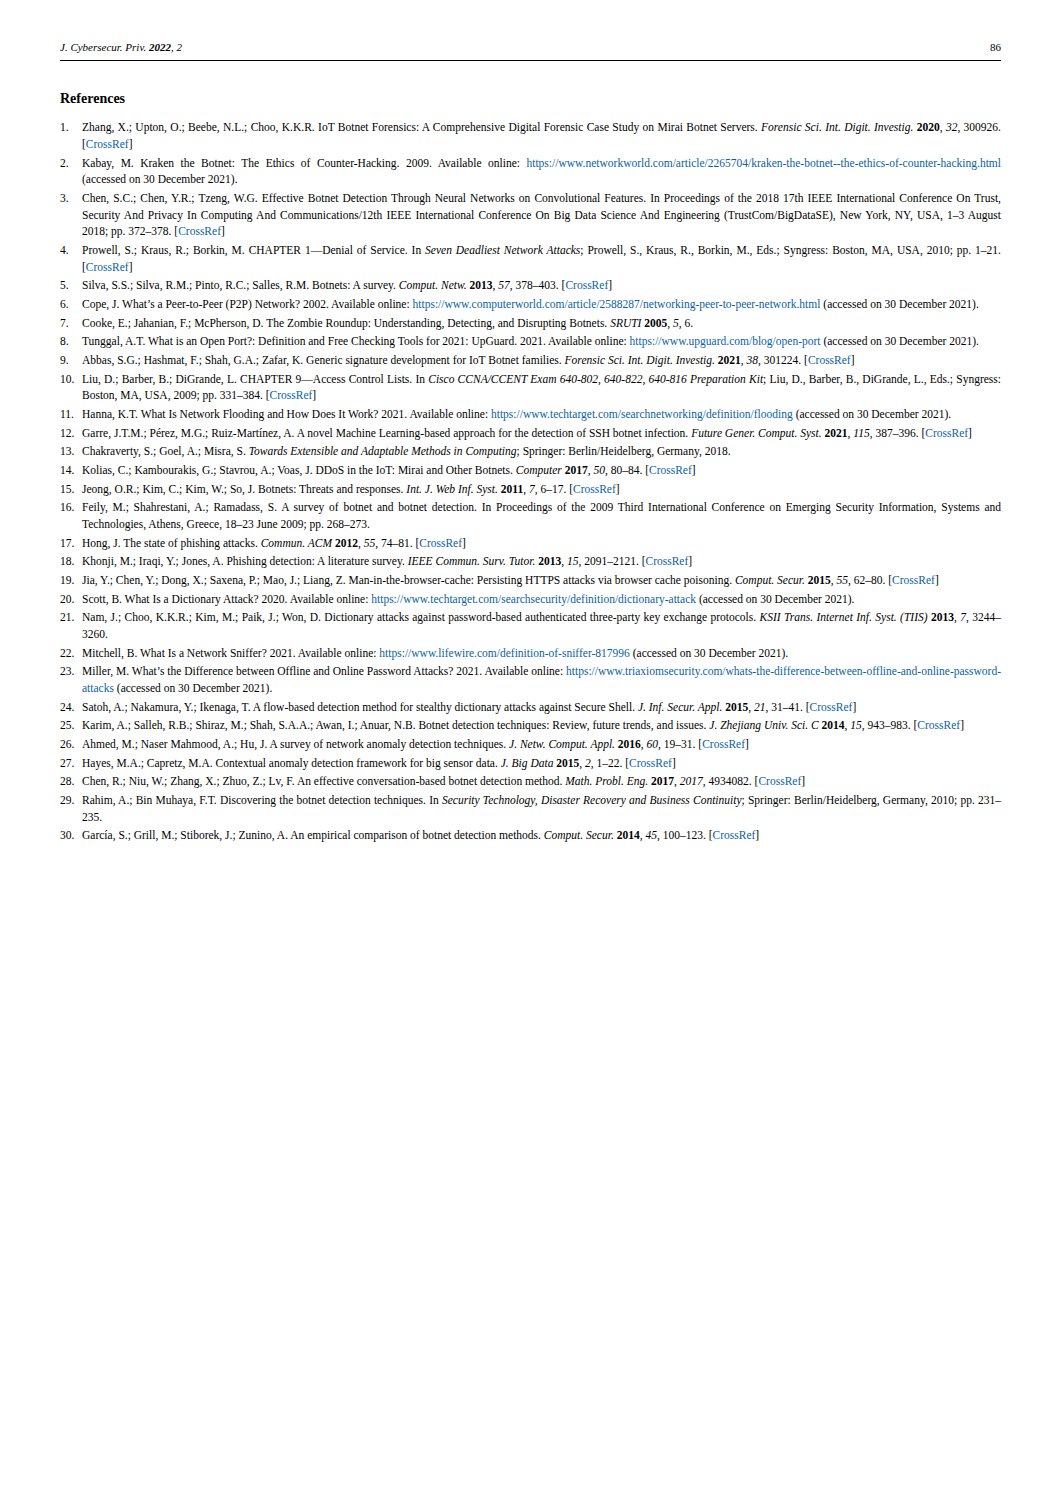J. Cybersecur. Priv. 2022, 2 86
References
Zhang, X.; Upton, O.; Beebe, N.L.; Choo, K.K.R. IoT Botnet Forensics: A Comprehensive Digital Forensic Case Study on Mirai Botnet Servers. Forensic Sci. Int. Digit. Investig. 2020, 32, 300926. [CrossRef]
Kabay, M. Kraken the Botnet: The Ethics of Counter-Hacking. 2009. Available online: https://www.networkworld.com/article/2265704/kraken-the-botnet--the-ethics-of-counter-hacking.html (accessed on 30 December 2021).
Chen, S.C.; Chen, Y.R.; Tzeng, W.G. Effective Botnet Detection Through Neural Networks on Convolutional Features. In Proceedings of the 2018 17th IEEE International Conference On Trust, Security And Privacy In Computing And Communications/12th IEEE International Conference On Big Data Science And Engineering (TrustCom/BigDataSE), New York, NY, USA, 1–3 August 2018; pp. 372–378. [CrossRef]
Prowell, S.; Kraus, R.; Borkin, M. CHAPTER 1—Denial of Service. In Seven Deadliest Network Attacks; Prowell, S., Kraus, R., Borkin, M., Eds.; Syngress: Boston, MA, USA, 2010; pp. 1–21. [CrossRef]
Silva, S.S.; Silva, R.M.; Pinto, R.C.; Salles, R.M. Botnets: A survey. Comput. Netw. 2013, 57, 378–403. [CrossRef]
Cope, J. What’s a Peer-to-Peer (P2P) Network? 2002. Available online: https://www.computerworld.com/article/2588287/networking-peer-to-peer-network.html (accessed on 30 December 2021).
Cooke, E.; Jahanian, F.; McPherson, D. The Zombie Roundup: Understanding, Detecting, and Disrupting Botnets. SRUTI 2005, 5, 6.
Tunggal, A.T. What is an Open Port?: Definition and Free Checking Tools for 2021: UpGuard. 2021. Available online: https://www.upguard.com/blog/open-port (accessed on 30 December 2021).
Abbas, S.G.; Hashmat, F.; Shah, G.A.; Zafar, K. Generic signature development for IoT Botnet families. Forensic Sci. Int. Digit. Investig. 2021, 38, 301224. [CrossRef]
Liu, D.; Barber, B.; DiGrande, L. CHAPTER 9—Access Control Lists. In Cisco CCNA/CCENT Exam 640-802, 640-822, 640-816 Preparation Kit; Liu, D., Barber, B., DiGrande, L., Eds.; Syngress: Boston, MA, USA, 2009; pp. 331–384. [CrossRef]
Hanna, K.T. What Is Network Flooding and How Does It Work? 2021. Available online: https://www.techtarget.com/searchnetworking/definition/flooding (accessed on 30 December 2021).
Garre, J.T.M.; Pérez, M.G.; Ruiz-Martínez, A. A novel Machine Learning-based approach for the detection of SSH botnet infection. Future Gener. Comput. Syst. 2021, 115, 387–396. [CrossRef]
Chakraverty, S.; Goel, A.; Misra, S. Towards Extensible and Adaptable Methods in Computing; Springer: Berlin/Heidelberg, Germany, 2018.
Kolias, C.; Kambourakis, G.; Stavrou, A.; Voas, J. DDoS in the IoT: Mirai and Other Botnets. Computer 2017, 50, 80–84. [CrossRef]
Jeong, O.R.; Kim, C.; Kim, W.; So, J. Botnets: Threats and responses. Int. J. Web Inf. Syst. 2011, 7, 6–17. [CrossRef]
Feily, M.; Shahrestani, A.; Ramadass, S. A survey of botnet and botnet detection. In Proceedings of the 2009 Third International Conference on Emerging Security Information, Systems and Technologies, Athens, Greece, 18–23 June 2009; pp. 268–273.
Hong, J. The state of phishing attacks. Commun. ACM 2012, 55, 74–81. [CrossRef]
Khonji, M.; Iraqi, Y.; Jones, A. Phishing detection: A literature survey. IEEE Commun. Surv. Tutor. 2013, 15, 2091–2121. [CrossRef]
Jia, Y.; Chen, Y.; Dong, X.; Saxena, P.; Mao, J.; Liang, Z. Man-in-the-browser-cache: Persisting HTTPS attacks via browser cache poisoning. Comput. Secur. 2015, 55, 62–80. [CrossRef]
Scott, B. What Is a Dictionary Attack? 2020. Available online: https://www.techtarget.com/searchsecurity/definition/dictionary-attack (accessed on 30 December 2021).
Nam, J.; Choo, K.K.R.; Kim, M.; Paik, J.; Won, D. Dictionary attacks against password-based authenticated three-party key exchange protocols. KSII Trans. Internet Inf. Syst. (TIIS) 2013, 7, 3244–3260.
Mitchell, B. What Is a Network Sniffer? 2021. Available online: https://www.lifewire.com/definition-of-sniffer-817996 (accessed on 30 December 2021).
Miller, M. What’s the Difference between Offline and Online Password Attacks? 2021. Available online: https://www.triaxiomsecurity.com/whats-the-difference-between-offline-and-online-password-attacks (accessed on 30 December 2021).
Satoh, A.; Nakamura, Y.; Ikenaga, T. A flow-based detection method for stealthy dictionary attacks against Secure Shell. J. Inf. Secur. Appl. 2015, 21, 31–41. [CrossRef]
Karim, A.; Salleh, R.B.; Shiraz, M.; Shah, S.A.A.; Awan, I.; Anuar, N.B. Botnet detection techniques: Review, future trends, and issues. J. Zhejiang Univ. Sci. C 2014, 15, 943–983. [CrossRef]
Ahmed, M.; Naser Mahmood, A.; Hu, J. A survey of network anomaly detection techniques. J. Netw. Comput. Appl. 2016, 60, 19–31. [CrossRef]
Hayes, M.A.; Capretz, M.A. Contextual anomaly detection framework for big sensor data. J. Big Data 2015, 2, 1–22. [CrossRef]
Chen, R.; Niu, W.; Zhang, X.; Zhuo, Z.; Lv, F. An effective conversation-based botnet detection method. Math. Probl. Eng. 2017, 2017, 4934082. [CrossRef]
Rahim, A.; Bin Muhaya, F.T. Discovering the botnet detection techniques. In Security Technology, Disaster Recovery and Business Continuity; Springer: Berlin/Heidelberg, Germany, 2010; pp. 231–235.
García, S.; Grill, M.; Stiborek, J.; Zunino, A. An empirical comparison of botnet detection methods. Comput. Secur. 2014, 45, 100–123. [CrossRef]